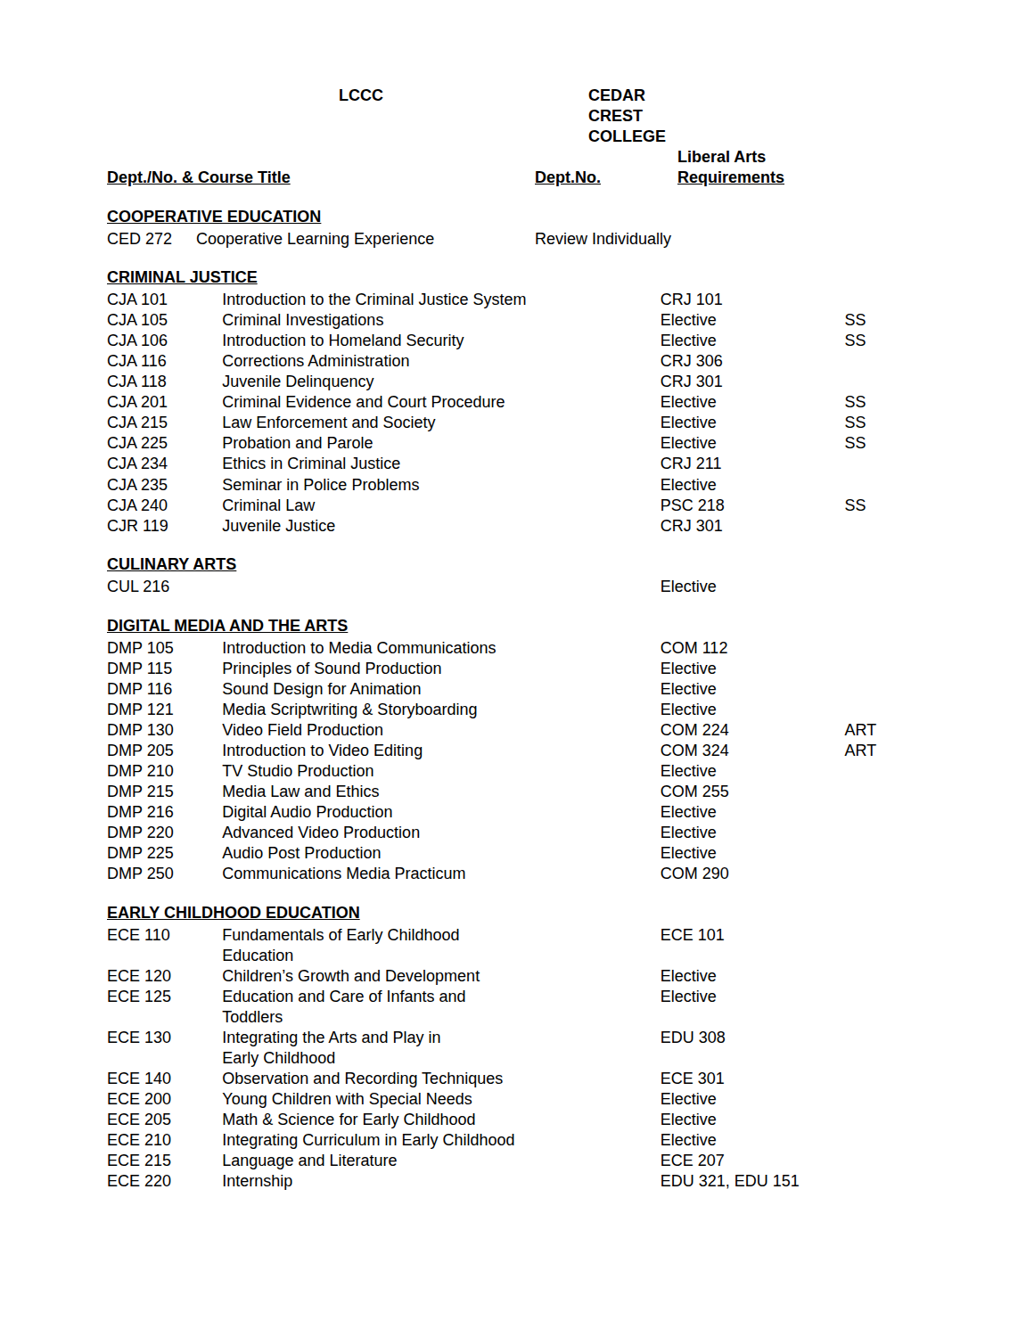LCCC
CEDAR CREST COLLEGE
Liberal Arts
Dept./No. & Course Title
Dept.No.
Requirements
COOPERATIVE EDUCATION
| CED 272 | Cooperative Learning Experience | Review Individually |
CRIMINAL JUSTICE
| CJA 101 | Introduction to the Criminal Justice System | CRJ 101 | |
| CJA 105 | Criminal Investigations | Elective | SS |
| CJA 106 | Introduction to Homeland Security | Elective | SS |
| CJA 116 | Corrections Administration | CRJ 306 | |
| CJA 118 | Juvenile Delinquency | CRJ 301 | |
| CJA 201 | Criminal Evidence and Court Procedure | Elective | SS |
| CJA 215 | Law Enforcement and Society | Elective | SS |
| CJA 225 | Probation and Parole | Elective | SS |
| CJA 234 | Ethics in Criminal Justice | CRJ 211 | |
| CJA 235 | Seminar in Police Problems | Elective | |
| CJA 240 | Criminal Law | PSC 218 | SS |
| CJR 119 | Juvenile Justice | CRJ 301 | |
CULINARY ARTS
| CUL 216 | | Elective | |
DIGITAL MEDIA AND THE ARTS
| DMP 105 | Introduction to Media Communications | COM 112 | |
| DMP 115 | Principles of Sound Production | Elective | |
| DMP 116 | Sound Design for Animation | Elective | |
| DMP 121 | Media Scriptwriting & Storyboarding | Elective | |
| DMP 130 | Video Field Production | COM 224 | ART |
| DMP 205 | Introduction to Video Editing | COM 324 | ART |
| DMP 210 | TV Studio Production | Elective | |
| DMP 215 | Media Law and Ethics | COM 255 | |
| DMP 216 | Digital Audio Production | Elective | |
| DMP 220 | Advanced Video Production | Elective | |
| DMP 225 | Audio Post Production | Elective | |
| DMP 250 | Communications Media Practicum | COM 290 | |
EARLY CHILDHOOD EDUCATION
| ECE 110 | Fundamentals of Early Childhood Education | ECE 101 | |
| ECE 120 | Children’s Growth and Development | Elective | |
| ECE 125 | Education and Care of Infants and Toddlers | Elective | |
| ECE 130 | Integrating the Arts and Play in Early Childhood | EDU 308 | |
| ECE 140 | Observation and Recording Techniques | ECE 301 | |
| ECE 200 | Young Children with Special Needs | Elective | |
| ECE 205 | Math & Science for Early Childhood | Elective | |
| ECE 210 | Integrating Curriculum in Early Childhood | Elective | |
| ECE 215 | Language and Literature | ECE 207 | |
| ECE 220 | Internship | EDU 321, EDU 151 |